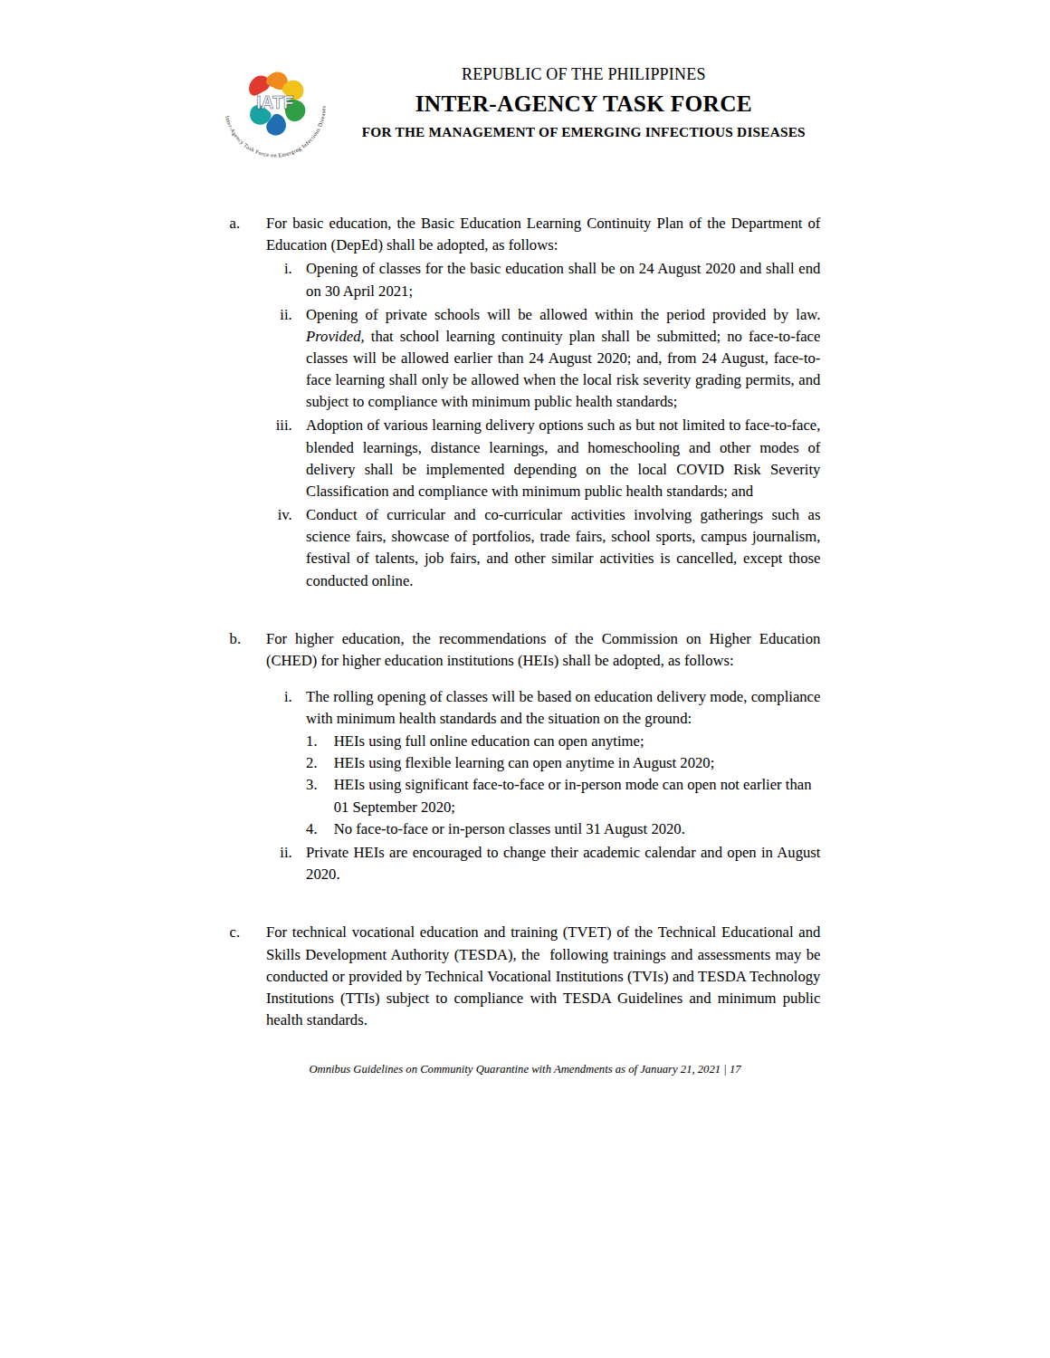Inter-Agency Task Force on Emerging Infectious Diseases IATF
REPUBLIC OF THE PHILIPPINES
INTER-AGENCY TASK FORCE
FOR THE MANAGEMENT OF EMERGING INFECTIOUS DISEASES
a. For basic education, the Basic Education Learning Continuity Plan of the Department of Education (DepEd) shall be adopted, as follows:
i. Opening of classes for the basic education shall be on 24 August 2020 and shall end on 30 April 2021;
ii. Opening of private schools will be allowed within the period provided by law. Provided, that school learning continuity plan shall be submitted; no face-to-face classes will be allowed earlier than 24 August 2020; and, from 24 August, face-to-face learning shall only be allowed when the local risk severity grading permits, and subject to compliance with minimum public health standards;
iii. Adoption of various learning delivery options such as but not limited to face-to-face, blended learnings, distance learnings, and homeschooling and other modes of delivery shall be implemented depending on the local COVID Risk Severity Classification and compliance with minimum public health standards; and
iv. Conduct of curricular and co-curricular activities involving gatherings such as science fairs, showcase of portfolios, trade fairs, school sports, campus journalism, festival of talents, job fairs, and other similar activities is cancelled, except those conducted online.
b. For higher education, the recommendations of the Commission on Higher Education (CHED) for higher education institutions (HEIs) shall be adopted, as follows:
i. The rolling opening of classes will be based on education delivery mode, compliance with minimum health standards and the situation on the ground:
1. HEIs using full online education can open anytime;
2. HEIs using flexible learning can open anytime in August 2020;
3. HEIs using significant face-to-face or in-person mode can open not earlier than 01 September 2020;
4. No face-to-face or in-person classes until 31 August 2020.
ii. Private HEIs are encouraged to change their academic calendar and open in August 2020.
c. For technical vocational education and training (TVET) of the Technical Educational and Skills Development Authority (TESDA), the following trainings and assessments may be conducted or provided by Technical Vocational Institutions (TVIs) and TESDA Technology Institutions (TTIs) subject to compliance with TESDA Guidelines and minimum public health standards.
Omnibus Guidelines on Community Quarantine with Amendments as of January 21, 2021 | 17